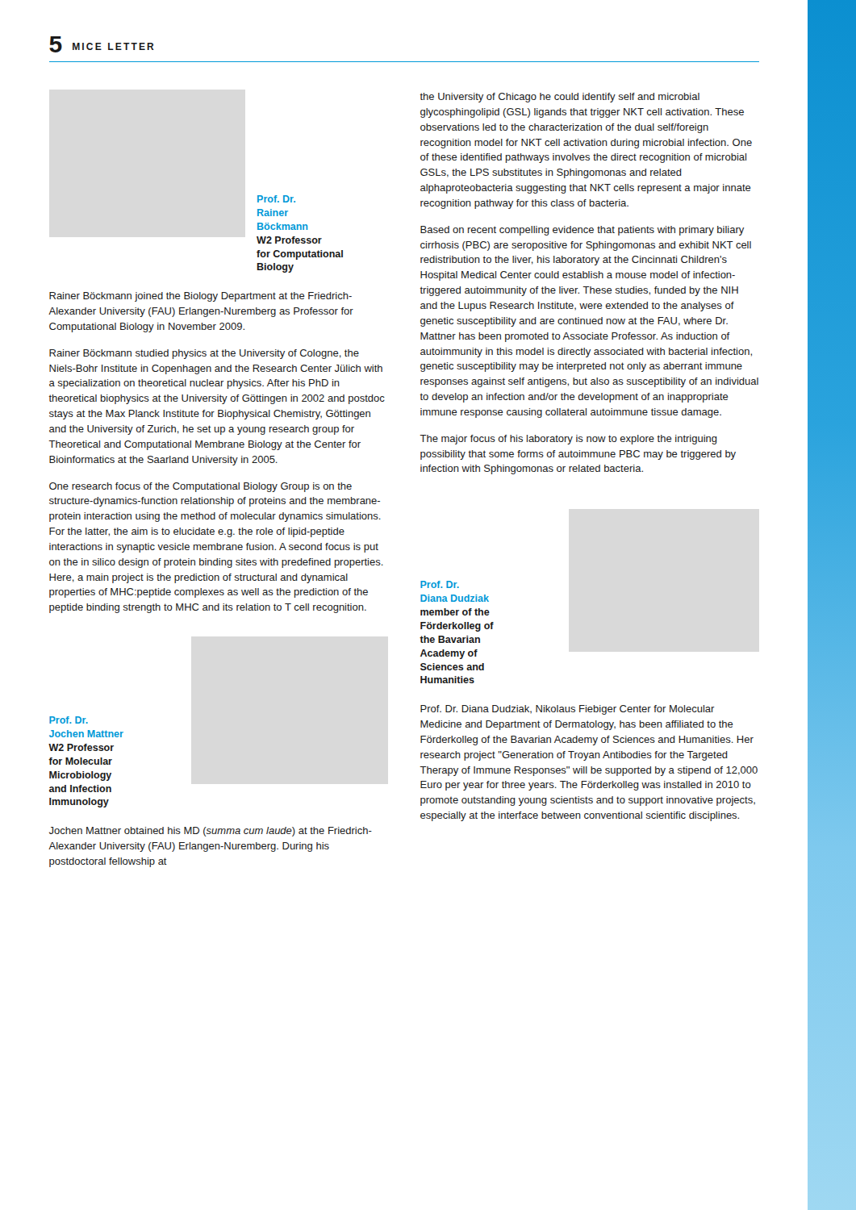5 Mice Letter
Prof. Dr.
Rainer
Böckmann W2 Professor
for Computational
Biology
Rainer Böckmann joined the Biology Department at the Friedrich-Alexander University (FAU) Erlangen-Nuremberg as Professor for Computational Biology in November 2009.
Rainer Böckmann studied physics at the University of Cologne, the Niels-Bohr Institute in Copenhagen and the Research Center Jülich with a specialization on theoretical nuclear physics. After his PhD in theoretical biophysics at the University of Göttingen in 2002 and postdoc stays at the Max Planck Institute for Biophysical Chemistry, Göttingen and the University of Zurich, he set up a young research group for Theoretical and Computational Membrane Biology at the Center for Bioinformatics at the Saarland University in 2005.
One research focus of the Computational Biology Group is on the structure-dynamics-function relationship of proteins and the membrane-protein interaction using the method of molecular dynamics simulations. For the latter, the aim is to elucidate e.g. the role of lipid-peptide interactions in synaptic vesicle membrane fusion. A second focus is put on the in silico design of protein binding sites with predefined properties. Here, a main project is the prediction of structural and dynamical properties of MHC:peptide complexes as well as the prediction of the peptide binding strength to MHC and its relation to T cell recognition.
Prof. Dr.
Jochen Mattner W2 Professor
for Molecular
Microbiology
and Infection
Immunology
Jochen Mattner obtained his MD (summa cum laude) at the Friedrich-Alexander University (FAU) Erlangen-Nuremberg. During his postdoctoral fellowship at
the University of Chicago he could identify self and microbial glycosphingolipid (GSL) ligands that trigger NKT cell activation. These observations led to the characterization of the dual self/foreign recognition model for NKT cell activation during microbial infection. One of these identified pathways involves the direct recognition of microbial GSLs, the LPS substitutes in Sphingomonas and related alphaproteobacteria suggesting that NKT cells represent a major innate recognition pathway for this class of bacteria.
Based on recent compelling evidence that patients with primary biliary cirrhosis (PBC) are seropositive for Sphingomonas and exhibit NKT cell redistribution to the liver, his laboratory at the Cincinnati Children's Hospital Medical Center could establish a mouse model of infection-triggered autoimmunity of the liver. These studies, funded by the NIH and the Lupus Research Institute, were extended to the analyses of genetic susceptibility and are continued now at the FAU, where Dr. Mattner has been promoted to Associate Professor. As induction of autoimmunity in this model is directly associated with bacterial infection, genetic susceptibility may be interpreted not only as aberrant immune responses against self antigens, but also as susceptibility of an individual to develop an infection and/or the development of an inappropriate immune response causing collateral autoimmune tissue damage.
The major focus of his laboratory is now to explore the intriguing possibility that some forms of autoimmune PBC may be triggered by infection with Sphingomonas or related bacteria.
Prof. Dr.
Diana Dudziak member of the
Förderkolleg of
the Bavarian
Academy of
Sciences and
Humanities
Prof. Dr. Diana Dudziak, Nikolaus Fiebiger Center for Molecular Medicine and Department of Dermatology, has been affiliated to the Förderkolleg of the Bavarian Academy of Sciences and Humanities. Her research project "Generation of Troyan Antibodies for the Targeted Therapy of Immune Responses" will be supported by a stipend of 12,000 Euro per year for three years. The Förderkolleg was installed in 2010 to promote outstanding young scientists and to support innovative projects, especially at the interface between conventional scientific disciplines.